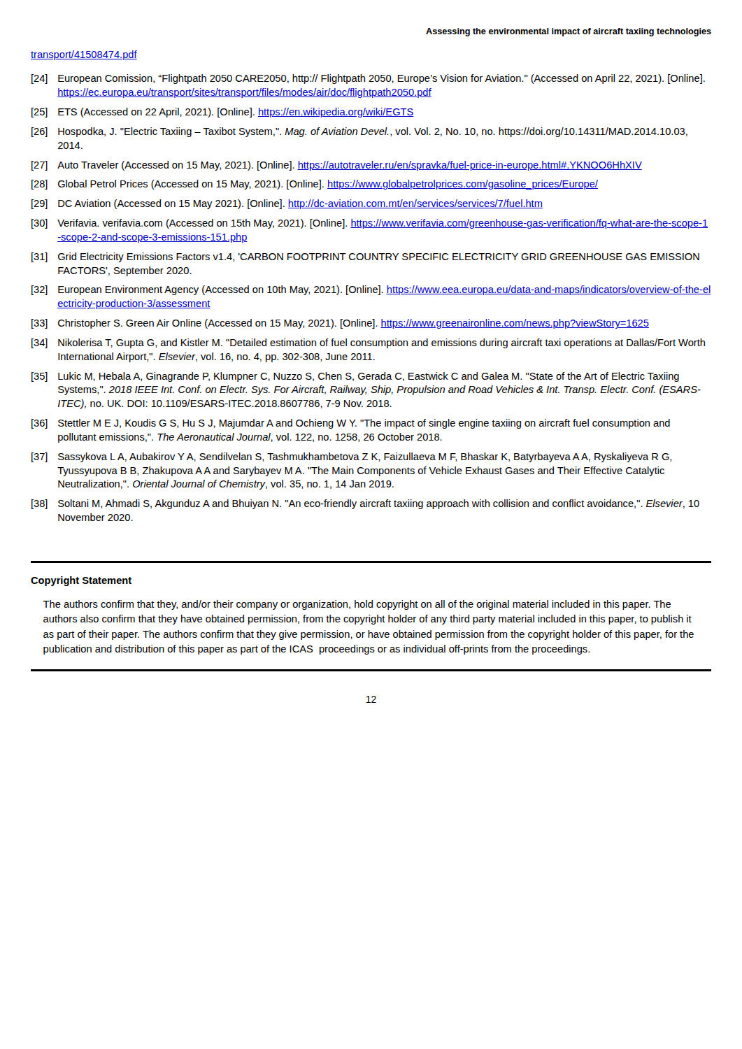Assessing the environmental impact of aircraft taxiing technologies
transport/41508474.pdf
[24] European Comission, “Flightpath 2050 CARE2050, http:// Flightpath 2050, Europe’s Vision for Aviation." (Accessed on April 22, 2021). [Online]. https://ec.europa.eu/transport/sites/transport/files/modes/air/doc/flightpath2050.pdf
[25] ETS (Accessed on 22 April, 2021). [Online]. https://en.wikipedia.org/wiki/EGTS
[26] Hospodka, J. "Electric Taxiing – Taxibot System,". Mag. of Aviation Devel., vol. Vol. 2, No. 10, no. https://doi.org/10.14311/MAD.2014.10.03, 2014.
[27] Auto Traveler (Accessed on 15 May, 2021). [Online]. https://autotraveler.ru/en/spravka/fuel-price-in-europe.html#.YKNOO6HhXIV
[28] Global Petrol Prices (Accessed on 15 May, 2021). [Online]. https://www.globalpetrolprices.com/gasoline_prices/Europe/
[29] DC Aviation (Accessed on 15 May 2021). [Online]. http://dc-aviation.com.mt/en/services/services/7/fuel.htm
[30] Verifavia. verifavia.com (Accessed on 15th May, 2021). [Online]. https://www.verifavia.com/greenhouse-gas-verification/fq-what-are-the-scope-1-scope-2-and-scope-3-emissions-151.php
[31] Grid Electricity Emissions Factors v1.4, 'CARBON FOOTPRINT COUNTRY SPECIFIC ELECTRICITY GRID GREENHOUSE GAS EMISSION FACTORS', September 2020.
[32] European Environment Agency (Accessed on 10th May, 2021). [Online]. https://www.eea.europa.eu/data-and-maps/indicators/overview-of-the-electricity-production-3/assessment
[33] Christopher S. Green Air Online (Accessed on 15 May, 2021). [Online]. https://www.greenaironline.com/news.php?viewStory=1625
[34] Nikolerisa T, Gupta G, and Kistler M. "Detailed estimation of fuel consumption and emissions during aircraft taxi operations at Dallas/Fort Worth International Airport,". Elsevier, vol. 16, no. 4, pp. 302-308, June 2011.
[35] Lukic M, Hebala A, Ginagrande P, Klumpner C, Nuzzo S, Chen S, Gerada C, Eastwick C and Galea M. "State of the Art of Electric Taxiing Systems,". 2018 IEEE Int. Conf. on Electr. Sys. For Aircraft, Railway, Ship, Propulsion and Road Vehicles & Int. Transp. Electr. Conf. (ESARS-ITEC), no. UK. DOI: 10.1109/ESARS-ITEC.2018.8607786, 7-9 Nov. 2018.
[36] Stettler M E J, Koudis G S, Hu S J, Majumdar A and Ochieng W Y. "The impact of single engine taxiing on aircraft fuel consumption and pollutant emissions,". The Aeronautical Journal, vol. 122, no. 1258, 26 October 2018.
[37] Sassykova L A, Aubakirov Y A, Sendilvelan S, Tashmukhambetova Z K, Faizullaeva M F, Bhaskar K, Batyrbayeva A A, Ryskaliyeva R G, Tyussyupova B B, Zhakupova A A and Sarybayev M A. "The Main Components of Vehicle Exhaust Gases and Their Effective Catalytic Neutralization,". Oriental Journal of Chemistry, vol. 35, no. 1, 14 Jan 2019.
[38] Soltani M, Ahmadi S, Akgunduz A and Bhuiyan N. "An eco-friendly aircraft taxiing approach with collision and conflict avoidance,". Elsevier, 10 November 2020.
Copyright Statement
The authors confirm that they, and/or their company or organization, hold copyright on all of the original material included in this paper. The authors also confirm that they have obtained permission, from the copyright holder of any third party material included in this paper, to publish it as part of their paper. The authors confirm that they give permission, or have obtained permission from the copyright holder of this paper, for the publication and distribution of this paper as part of the ICAS proceedings or as individual off-prints from the proceedings.
12